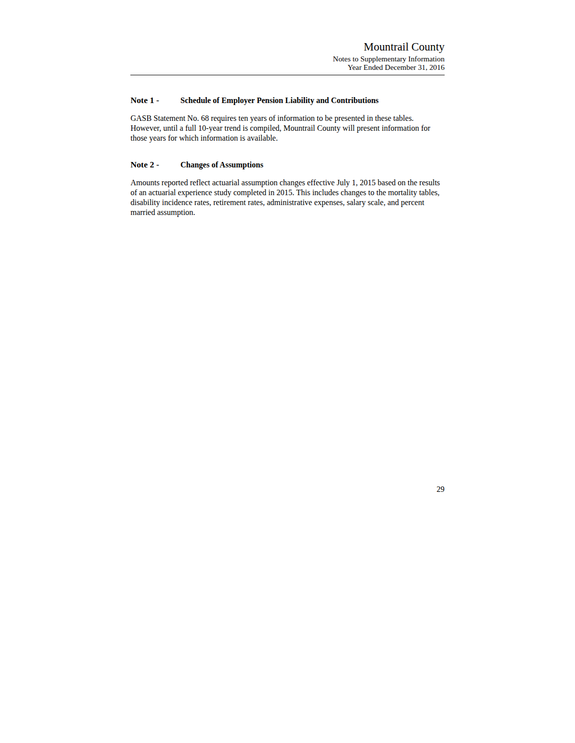Mountrail County
Notes to Supplementary Information
Year Ended December 31, 2016
Note 1 - Schedule of Employer Pension Liability and Contributions
GASB Statement No. 68 requires ten years of information to be presented in these tables. However, until a full 10-year trend is compiled, Mountrail County will present information for those years for which information is available.
Note 2 - Changes of Assumptions
Amounts reported reflect actuarial assumption changes effective July 1, 2015 based on the results of an actuarial experience study completed in 2015. This includes changes to the mortality tables, disability incidence rates, retirement rates, administrative expenses, salary scale, and percent married assumption.
29